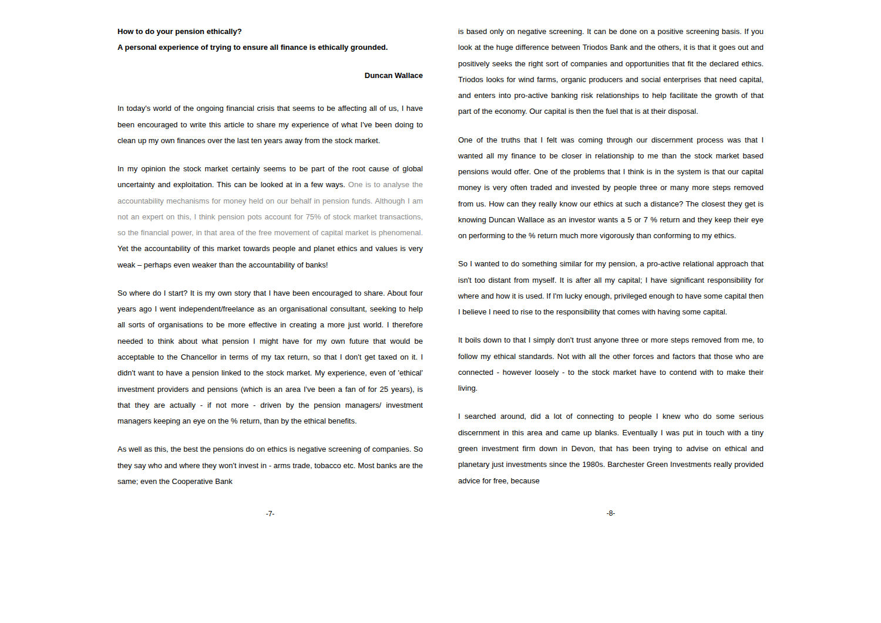How to do your pension ethically?
A personal experience of trying to ensure all finance is ethically grounded.
Duncan Wallace
In today's world of the ongoing financial crisis that seems to be affecting all of us, I have been encouraged to write this article to share my experience of what I've been doing to clean up my own finances over the last ten years away from the stock market.
In my opinion the stock market certainly seems to be part of the root cause of global uncertainty and exploitation. This can be looked at in a few ways. One is to analyse the accountability mechanisms for money held on our behalf in pension funds. Although I am not an expert on this, I think pension pots account for 75% of stock market transactions, so the financial power, in that area of the free movement of capital market is phenomenal. Yet the accountability of this market towards people and planet ethics and values is very weak – perhaps even weaker than the accountability of banks!
So where do I start? It is my own story that I have been encouraged to share. About four years ago I went independent/freelance as an organisational consultant, seeking to help all sorts of organisations to be more effective in creating a more just world. I therefore needed to think about what pension I might have for my own future that would be acceptable to the Chancellor in terms of my tax return, so that I don't get taxed on it. I didn't want to have a pension linked to the stock market. My experience, even of 'ethical' investment providers and pensions (which is an area I've been a fan of for 25 years), is that they are actually - if not more - driven by the pension managers/ investment managers keeping an eye on the % return, than by the ethical benefits.
As well as this, the best the pensions do on ethics is negative screening of companies. So they say who and where they won't invest in - arms trade, tobacco etc. Most banks are the same; even the Cooperative Bank
-7-
is based only on negative screening. It can be done on a positive screening basis. If you look at the huge difference between Triodos Bank and the others, it is that it goes out and positively seeks the right sort of companies and opportunities that fit the declared ethics. Triodos looks for wind farms, organic producers and social enterprises that need capital, and enters into pro-active banking risk relationships to help facilitate the growth of that part of the economy. Our capital is then the fuel that is at their disposal.
One of the truths that I felt was coming through our discernment process was that I wanted all my finance to be closer in relationship to me than the stock market based pensions would offer. One of the problems that I think is in the system is that our capital money is very often traded and invested by people three or many more steps removed from us. How can they really know our ethics at such a distance? The closest they get is knowing Duncan Wallace as an investor wants a 5 or 7 % return and they keep their eye on performing to the % return much more vigorously than conforming to my ethics.
So I wanted to do something similar for my pension, a pro-active relational approach that isn't too distant from myself. It is after all my capital; I have significant responsibility for where and how it is used. If I'm lucky enough, privileged enough to have some capital then I believe I need to rise to the responsibility that comes with having some capital.
It boils down to that I simply don't trust anyone three or more steps removed from me, to follow my ethical standards. Not with all the other forces and factors that those who are connected - however loosely - to the stock market have to contend with to make their living.
I searched around, did a lot of connecting to people I knew who do some serious discernment in this area and came up blanks. Eventually I was put in touch with a tiny green investment firm down in Devon, that has been trying to advise on ethical and planetary just investments since the 1980s. Barchester Green Investments really provided advice for free, because
-8-